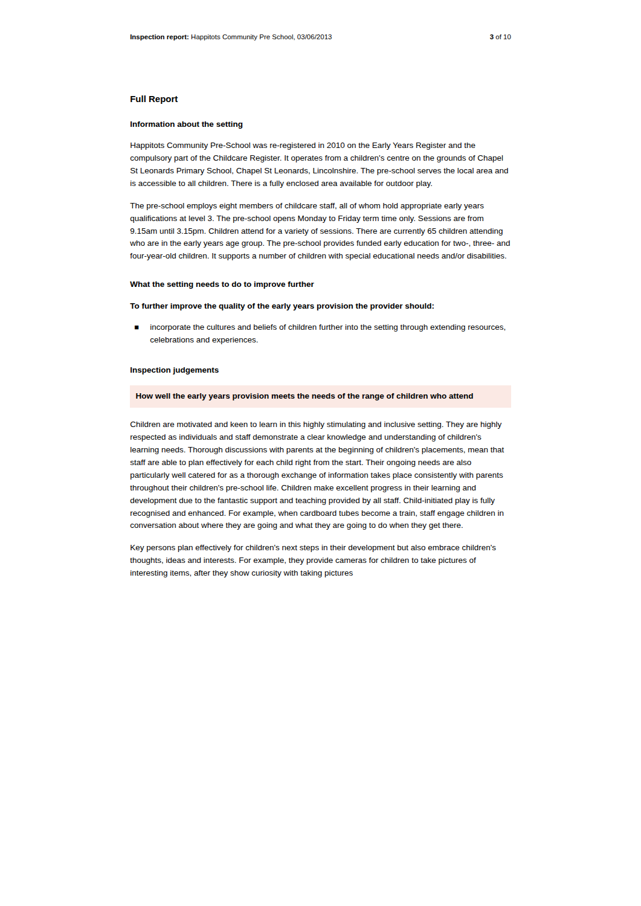Inspection report: Happitots Community Pre School, 03/06/2013
3 of 10
Full Report
Information about the setting
Happitots Community Pre-School was re-registered in 2010 on the Early Years Register and the compulsory part of the Childcare Register. It operates from a children's centre on the grounds of Chapel St Leonards Primary School, Chapel St Leonards, Lincolnshire. The pre-school serves the local area and is accessible to all children. There is a fully enclosed area available for outdoor play.
The pre-school employs eight members of childcare staff, all of whom hold appropriate early years qualifications at level 3. The pre-school opens Monday to Friday term time only. Sessions are from 9.15am until 3.15pm. Children attend for a variety of sessions. There are currently 65 children attending who are in the early years age group. The pre-school provides funded early education for two-, three- and four-year-old children. It supports a number of children with special educational needs and/or disabilities.
What the setting needs to do to improve further
To further improve the quality of the early years provision the provider should:
incorporate the cultures and beliefs of children further into the setting through extending resources, celebrations and experiences.
Inspection judgements
How well the early years provision meets the needs of the range of children who attend
Children are motivated and keen to learn in this highly stimulating and inclusive setting. They are highly respected as individuals and staff demonstrate a clear knowledge and understanding of children's learning needs. Thorough discussions with parents at the beginning of children's placements, mean that staff are able to plan effectively for each child right from the start. Their ongoing needs are also particularly well catered for as a thorough exchange of information takes place consistently with parents throughout their children's pre-school life. Children make excellent progress in their learning and development due to the fantastic support and teaching provided by all staff. Child-initiated play is fully recognised and enhanced. For example, when cardboard tubes become a train, staff engage children in conversation about where they are going and what they are going to do when they get there.
Key persons plan effectively for children's next steps in their development but also embrace children's thoughts, ideas and interests. For example, they provide cameras for children to take pictures of interesting items, after they show curiosity with taking pictures